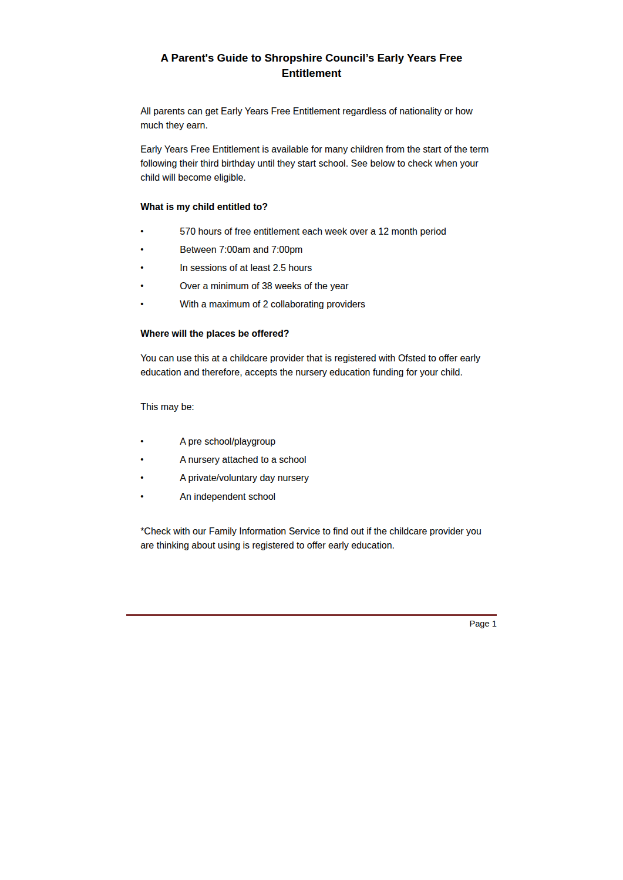A Parent's Guide to Shropshire Council’s Early Years Free
Entitlement
All parents can get Early Years Free Entitlement regardless of nationality or how much they earn.
Early Years Free Entitlement is available for many children from the start of the term following their third birthday until they start school. See below to check when your child will become eligible.
What is my child entitled to?
570 hours of free entitlement each week over a 12 month period
Between 7:00am and 7:00pm
In sessions of at least 2.5 hours
Over a minimum of 38 weeks of the year
With a maximum of 2 collaborating providers
Where will the places be offered?
You can use this at a childcare provider that is registered with Ofsted to offer early education and therefore, accepts the nursery education funding for your child.
This may be:
A pre school/playgroup
A nursery attached to a school
A private/voluntary day nursery
An independent school
*Check with our Family Information Service to find out if the childcare provider you are thinking about using is registered to offer early education.
Page 1